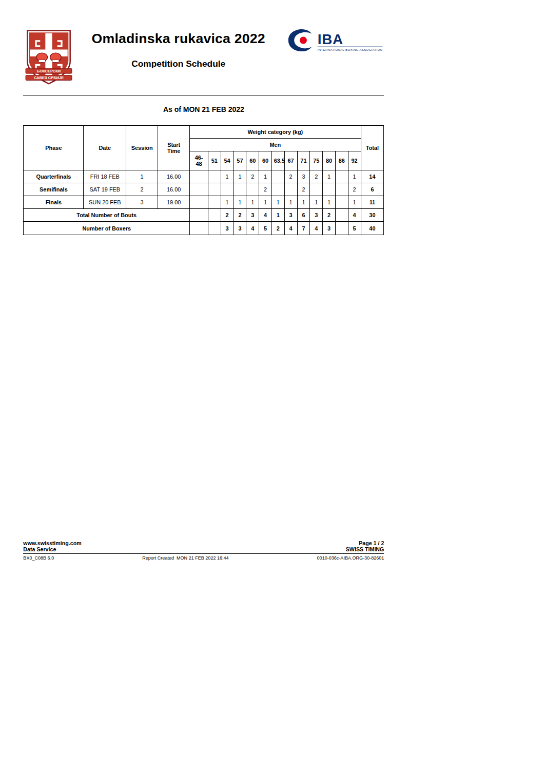БОКСЕРСКИ САВЕЗ СРБИЈЕ
Omladinska rukavica 2022
Competition Schedule
IBA INTERNATIONAL BOXING ASSOCIATION
As of MON 21 FEB 2022
| Phase | Date | Session | Start Time | Weight category (kg) | Total |
| --- | --- | --- | --- | --- | --- |
| Men |
| 46-48 | 51 | 54 | 57 | 60 | 60 | 63.5 | 67 | 71 | 75 | 80 | 86 | 92 |
| Quarterfinals | FRI 18 FEB | 1 | 16.00 | | | 1 | 1 | 2 | 1 | | 2 | 3 | 2 | 1 | | 1 | 14 |
| Semifinals | SAT 19 FEB | 2 | 16.00 | | | | | | 2 | | | 2 | | | | 2 | 6 |
| Finals | SUN 20 FEB | 3 | 19.00 | | | 1 | 1 | 1 | 1 | 1 | 1 | 1 | 1 | 1 | | 1 | 11 |
| Total Number of Bouts | | | 2 | 2 | 3 | 4 | 1 | 3 | 6 | 3 | 2 | | 4 | 30 |
| Number of Boxers | | | 3 | 3 | 4 | 5 | 2 | 4 | 7 | 4 | 3 | | 5 | 40 |
www.swisstiming.com Page 1 / 2
Data Service SWISS TIMING
BX0_C08B 6.0 Report Created MON 21 FEB 2022 16:44 0010-036c-AIBA.ORG-30-82601